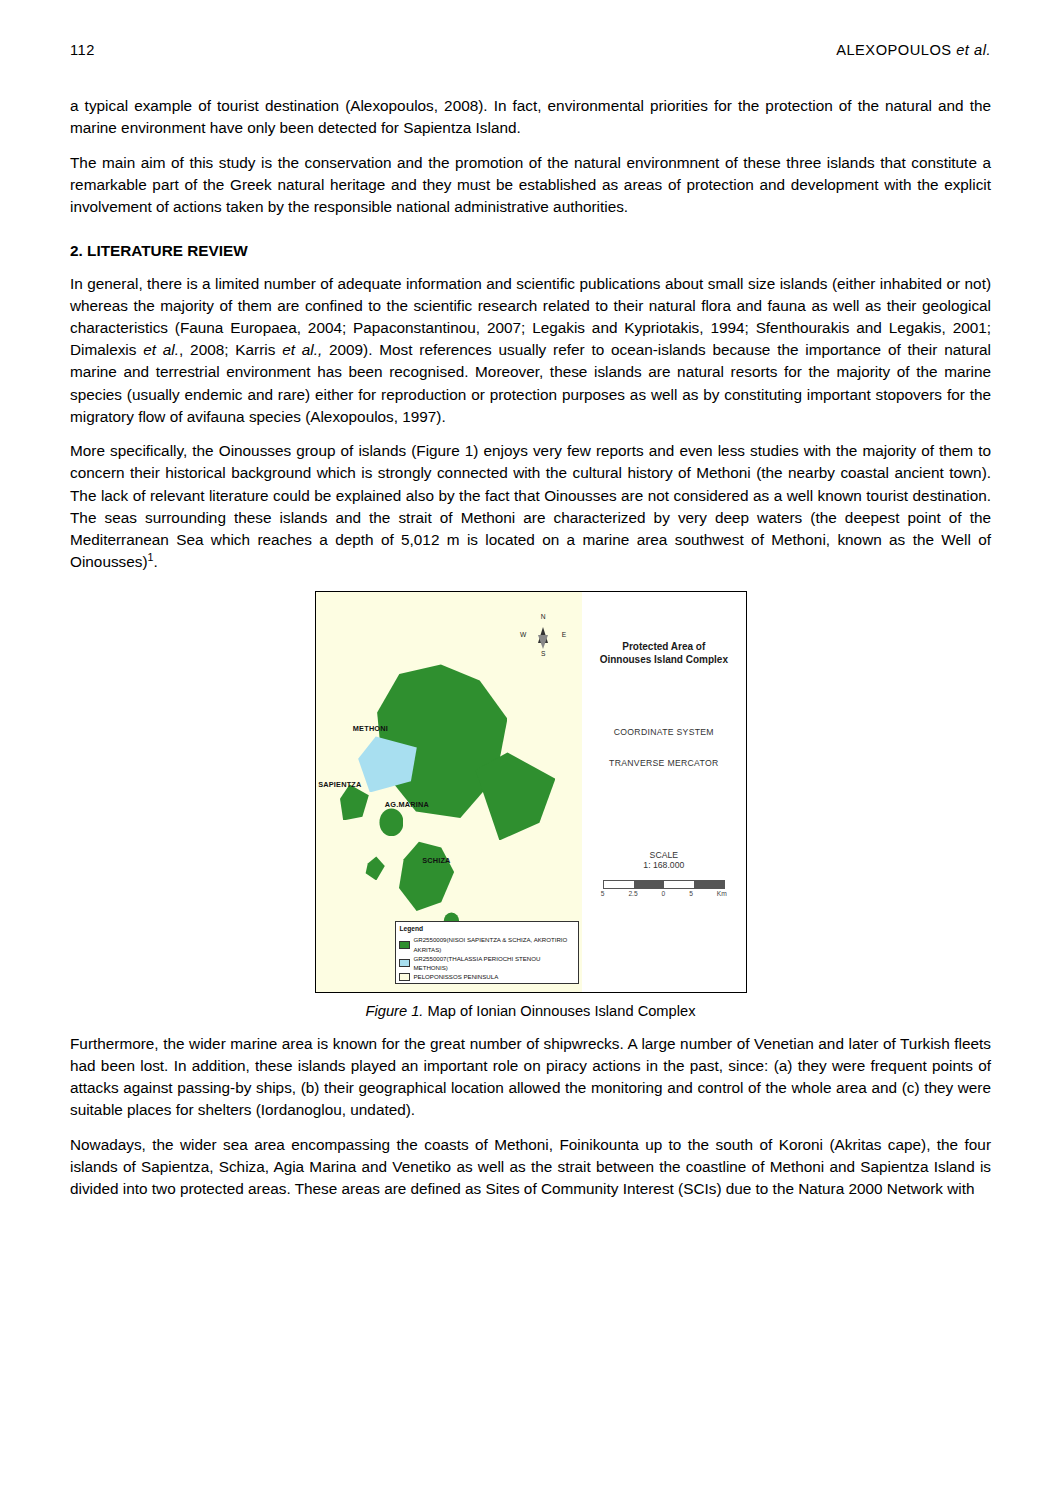112 ALEXOPOULOS et al.
a typical example of tourist destination (Alexopoulos, 2008). In fact, environmental priorities for the protection of the natural and the marine environment have only been detected for Sapientza Island.
The main aim of this study is the conservation and the promotion of the natural environmnent of these three islands that constitute a remarkable part of the Greek natural heritage and they must be established as areas of protection and development with the explicit involvement of actions taken by the responsible national administrative authorities.
2. LITERATURE REVIEW
In general, there is a limited number of adequate information and scientific publications about small size islands (either inhabited or not) whereas the majority of them are confined to the scientific research related to their natural flora and fauna as well as their geological characteristics (Fauna Europaea, 2004; Papaconstantinou, 2007; Legakis and Kypriotakis, 1994; Sfenthourakis and Legakis, 2001; Dimalexis et al., 2008; Karris et al., 2009). Most references usually refer to ocean-islands because the importance of their natural marine and terrestrial environment has been recognised. Moreover, these islands are natural resorts for the majority of the marine species (usually endemic and rare) either for reproduction or protection purposes as well as by constituting important stopovers for the migratory flow of avifauna species (Alexopoulos, 1997).
More specifically, the Oinousses group of islands (Figure 1) enjoys very few reports and even less studies with the majority of them to concern their historical background which is strongly connected with the cultural history of Methoni (the nearby coastal ancient town). The lack of relevant literature could be explained also by the fact that Oinousses are not considered as a well known tourist destination. The seas surrounding these islands and the strait of Methoni are characterized by very deep waters (the deepest point of the Mediterranean Sea which reaches a depth of 5,012 m is located on a marine area southwest of Methoni, known as the Well of Oinousses)1.
METHONI
SAPIENTZA
AG.MARINA
SCHIZA
N S W E
Legend
GR2550009(NISOI SAPIENTZA & SCHIZA, AKROTIRIO AKRITAS)
GR2550007(THALASSIA PERIOCHI STENOU METHONIS)
PELOPONISSOS PENINSULA
Protected Area of
Oinnouses Island Complex
COORDINATE SYSTEM
TRANVERSE MERCATOR
SCALE
1: 168.000
52.505 Km
Figure 1. Map of Ionian Oinnouses Island Complex
Furthermore, the wider marine area is known for the great number of shipwrecks. A large number of Venetian and later of Turkish fleets had been lost. In addition, these islands played an important role on piracy actions in the past, since: (a) they were frequent points of attacks against passing-by ships, (b) their geographical location allowed the monitoring and control of the whole area and (c) they were suitable places for shelters (Iordanoglou, undated).
Nowadays, the wider sea area encompassing the coasts of Methoni, Foinikounta up to the south of Koroni (Akritas cape), the four islands of Sapientza, Schiza, Agia Marina and Venetiko as well as the strait between the coastline of Methoni and Sapientza Island is divided into two protected areas. These areas are defined as Sites of Community Interest (SCIs) due to the Natura 2000 Network with